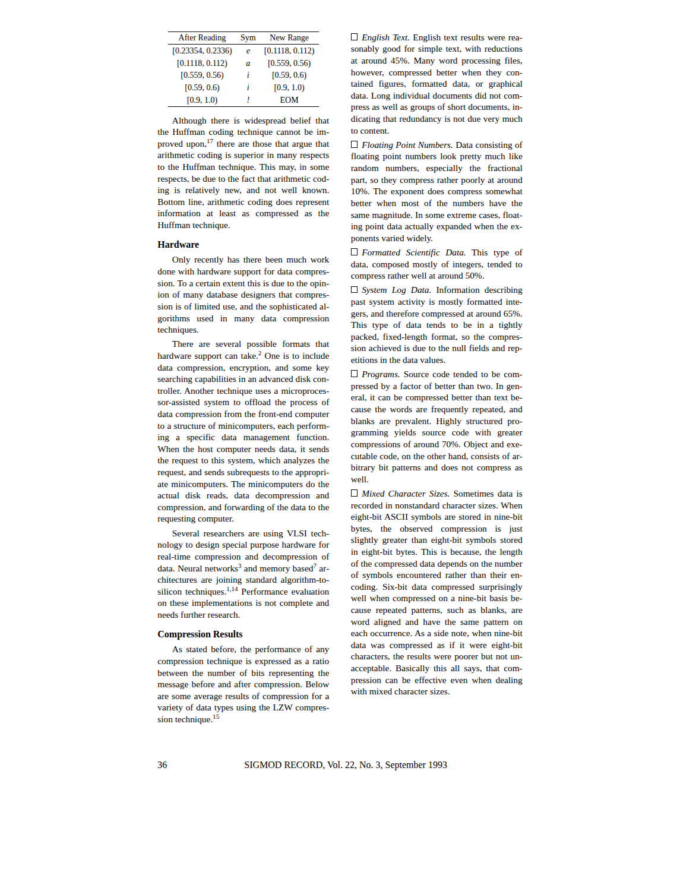| After Reading | Sym | New Range |
| --- | --- | --- |
| [0.23354, 0.2336) | e | [0.1118, 0.112) |
| [0.1118, 0.112) | a | [0.559, 0.56) |
| [0.559, 0.56) | i | [0.59, 0.6) |
| [0.59, 0.6) | i | [0.9, 1.0) |
| [0.9, 1.0) | ! | EOM |
Although there is widespread belief that the Huffman coding technique cannot be improved upon,17 there are those that argue that arithmetic coding is superior in many respects to the Huffman technique. This may, in some respects, be due to the fact that arithmetic coding is relatively new, and not well known. Bottom line, arithmetic coding does represent information at least as compressed as the Huffman technique.
Hardware
Only recently has there been much work done with hardware support for data compression. To a certain extent this is due to the opinion of many database designers that compression is of limited use, and the sophisticated algorithms used in many data compression techniques.
There are several possible formats that hardware support can take.2 One is to include data compression, encryption, and some key searching capabilities in an advanced disk controller. Another technique uses a microprocessor-assisted system to offload the process of data compression from the front-end computer to a structure of minicomputers, each performing a specific data management function. When the host computer needs data, it sends the request to this system, which analyzes the request, and sends subrequests to the appropriate minicomputers. The minicomputers do the actual disk reads, data decompression and compression, and forwarding of the data to the requesting computer.
Several researchers are using VLSI technology to design special purpose hardware for real-time compression and decompression of data. Neural networks3 and memory based7 architectures are joining standard algorithm-to-silicon techniques.1,14 Performance evaluation on these implementations is not complete and needs further research.
Compression Results
As stated before, the performance of any compression technique is expressed as a ratio between the number of bits representing the message before and after compression. Below are some average results of compression for a variety of data types using the LZW compression technique.15
English Text. English text results were reasonably good for simple text, with reductions at around 45%. Many word processing files, however, compressed better when they contained figures, formatted data, or graphical data. Long individual documents did not compress as well as groups of short documents, indicating that redundancy is not due very much to content.
Floating Point Numbers. Data consisting of floating point numbers look pretty much like random numbers, especially the fractional part, so they compress rather poorly at around 10%. The exponent does compress somewhat better when most of the numbers have the same magnitude. In some extreme cases, floating point data actually expanded when the exponents varied widely.
Formatted Scientific Data. This type of data, composed mostly of integers, tended to compress rather well at around 50%.
System Log Data. Information describing past system activity is mostly formatted integers, and therefore compressed at around 65%. This type of data tends to be in a tightly packed, fixed-length format, so the compression achieved is due to the null fields and repetitions in the data values.
Programs. Source code tended to be compressed by a factor of better than two. In general, it can be compressed better than text because the words are frequently repeated, and blanks are prevalent. Highly structured programming yields source code with greater compressions of around 70%. Object and executable code, on the other hand, consists of arbitrary bit patterns and does not compress as well.
Mixed Character Sizes. Sometimes data is recorded in nonstandard character sizes. When eight-bit ASCII symbols are stored in nine-bit bytes, the observed compression is just slightly greater than eight-bit symbols stored in eight-bit bytes. This is because, the length of the compressed data depends on the number of symbols encountered rather than their encoding. Six-bit data compressed surprisingly well when compressed on a nine-bit basis because repeated patterns, such as blanks, are word aligned and have the same pattern on each occurrence. As a side note, when nine-bit data was compressed as if it were eight-bit characters, the results were poorer but not unacceptable. Basically this all says, that compression can be effective even when dealing with mixed character sizes.
36
SIGMOD RECORD, Vol. 22, No. 3, September 1993